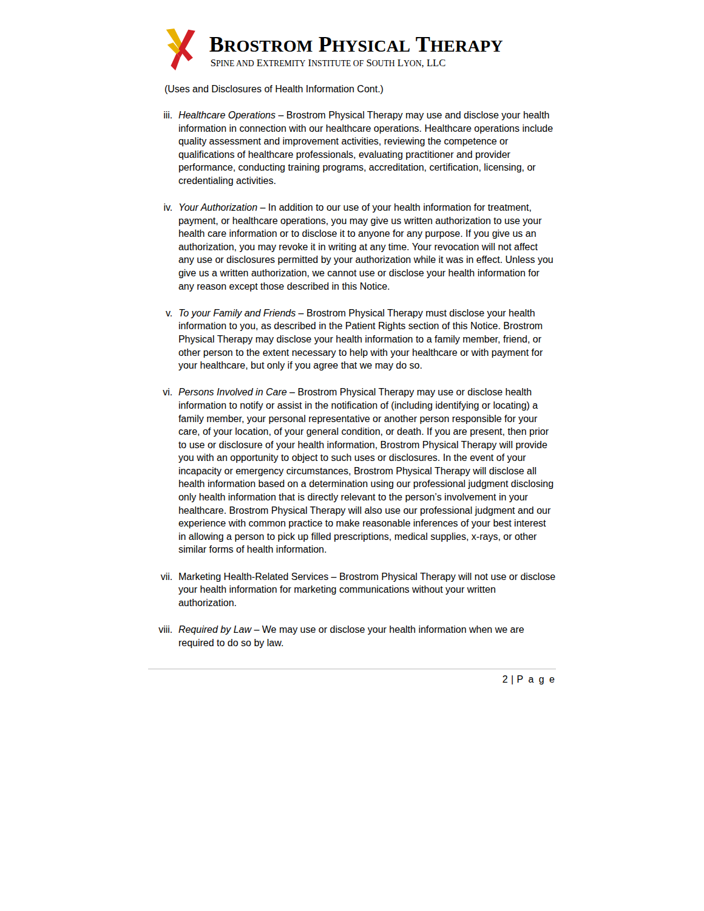BROSTROM PHYSICAL THERAPY
SPINE AND EXTREMITY INSTITUTE OF SOUTH LYON, LLC
(Uses and Disclosures of Health Information Cont.)
iii. Healthcare Operations – Brostrom Physical Therapy may use and disclose your health information in connection with our healthcare operations. Healthcare operations include quality assessment and improvement activities, reviewing the competence or qualifications of healthcare professionals, evaluating practitioner and provider performance, conducting training programs, accreditation, certification, licensing, or credentialing activities.
iv. Your Authorization – In addition to our use of your health information for treatment, payment, or healthcare operations, you may give us written authorization to use your health care information or to disclose it to anyone for any purpose. If you give us an authorization, you may revoke it in writing at any time. Your revocation will not affect any use or disclosures permitted by your authorization while it was in effect. Unless you give us a written authorization, we cannot use or disclose your health information for any reason except those described in this Notice.
v. To your Family and Friends – Brostrom Physical Therapy must disclose your health information to you, as described in the Patient Rights section of this Notice. Brostrom Physical Therapy may disclose your health information to a family member, friend, or other person to the extent necessary to help with your healthcare or with payment for your healthcare, but only if you agree that we may do so.
vi. Persons Involved in Care – Brostrom Physical Therapy may use or disclose health information to notify or assist in the notification of (including identifying or locating) a family member, your personal representative or another person responsible for your care, of your location, of your general condition, or death. If you are present, then prior to use or disclosure of your health information, Brostrom Physical Therapy will provide you with an opportunity to object to such uses or disclosures. In the event of your incapacity or emergency circumstances, Brostrom Physical Therapy will disclose all health information based on a determination using our professional judgment disclosing only health information that is directly relevant to the person’s involvement in your healthcare. Brostrom Physical Therapy will also use our professional judgment and our experience with common practice to make reasonable inferences of your best interest in allowing a person to pick up filled prescriptions, medical supplies, x-rays, or other similar forms of health information.
vii. Marketing Health-Related Services – Brostrom Physical Therapy will not use or disclose your health information for marketing communications without your written authorization.
viii. Required by Law – We may use or disclose your health information when we are required to do so by law.
2 | P a g e